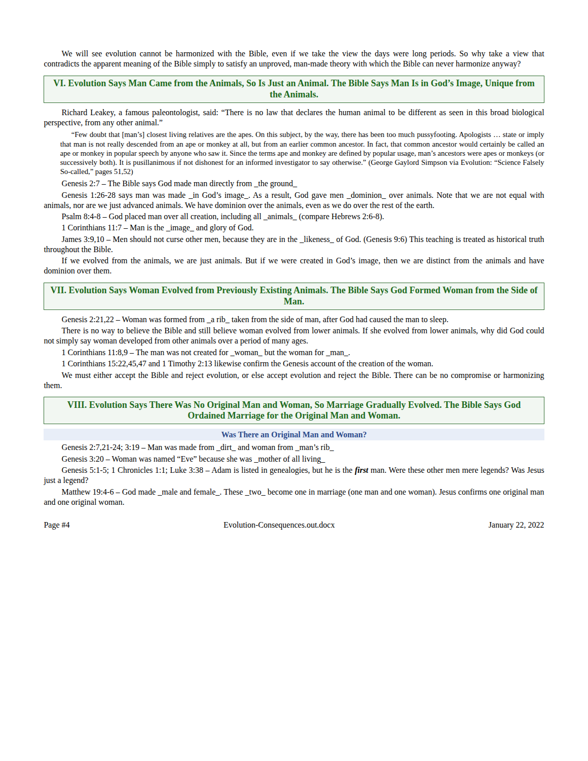We will see evolution cannot be harmonized with the Bible, even if we take the view the days were long periods. So why take a view that contradicts the apparent meaning of the Bible simply to satisfy an unproved, man-made theory with which the Bible can never harmonize anyway?
VI. Evolution Says Man Came from the Animals, So Is Just an Animal. The Bible Says Man Is in God’s Image, Unique from the Animals.
Richard Leakey, a famous paleontologist, said: “There is no law that declares the human animal to be different as seen in this broad biological perspective, from any other animal.”
“Few doubt that [man’s] closest living relatives are the apes. On this subject, by the way, there has been too much pussyfooting. Apologists … state or imply that man is not really descended from an ape or monkey at all, but from an earlier common ancestor. In fact, that common ancestor would certainly be called an ape or monkey in popular speech by anyone who saw it. Since the terms ape and monkey are defined by popular usage, man’s ancestors were apes or monkeys (or successively both). It is pusillanimous if not dishonest for an informed investigator to say otherwise.” (George Gaylord Simpson via Evolution: “Science Falsely So-called,” pages 51,52)
Genesis 2:7 – The Bible says God made man directly from _the ground_
Genesis 1:26-28 says man was made _in God’s image_. As a result, God gave men _dominion_ over animals. Note that we are not equal with animals, nor are we just advanced animals. We have dominion over the animals, even as we do over the rest of the earth.
Psalm 8:4-8 – God placed man over all creation, including all _animals_ (compare Hebrews 2:6-8).
1 Corinthians 11:7 – Man is the _image_ and glory of God.
James 3:9,10 – Men should not curse other men, because they are in the _likeness_ of God. (Genesis 9:6) This teaching is treated as historical truth throughout the Bible.
If we evolved from the animals, we are just animals. But if we were created in God’s image, then we are distinct from the animals and have dominion over them.
VII. Evolution Says Woman Evolved from Previously Existing Animals. The Bible Says God Formed Woman from the Side of Man.
Genesis 2:21,22 – Woman was formed from _a rib_ taken from the side of man, after God had caused the man to sleep.
There is no way to believe the Bible and still believe woman evolved from lower animals. If she evolved from lower animals, why did God could not simply say woman developed from other animals over a period of many ages.
1 Corinthians 11:8,9 – The man was not created for _woman_ but the woman for _man_.
1 Corinthians 15:22,45,47 and 1 Timothy 2:13 likewise confirm the Genesis account of the creation of the woman.
We must either accept the Bible and reject evolution, or else accept evolution and reject the Bible. There can be no compromise or harmonizing them.
VIII. Evolution Says There Was No Original Man and Woman, So Marriage Gradually Evolved. The Bible Says God Ordained Marriage for the Original Man and Woman.
Was There an Original Man and Woman?
Genesis 2:7,21-24; 3:19 – Man was made from _dirt_ and woman from _man’s rib_
Genesis 3:20 – Woman was named “Eve” because she was _mother of all living_
Genesis 5:1-5; 1 Chronicles 1:1; Luke 3:38 – Adam is listed in genealogies, but he is the first man. Were these other men mere legends? Was Jesus just a legend?
Matthew 19:4-6 – God made _male and female_. These _two_ become one in marriage (one man and one woman). Jesus confirms one original man and one original woman.
Page #4 Evolution-Consequences.out.docx January 22, 2022